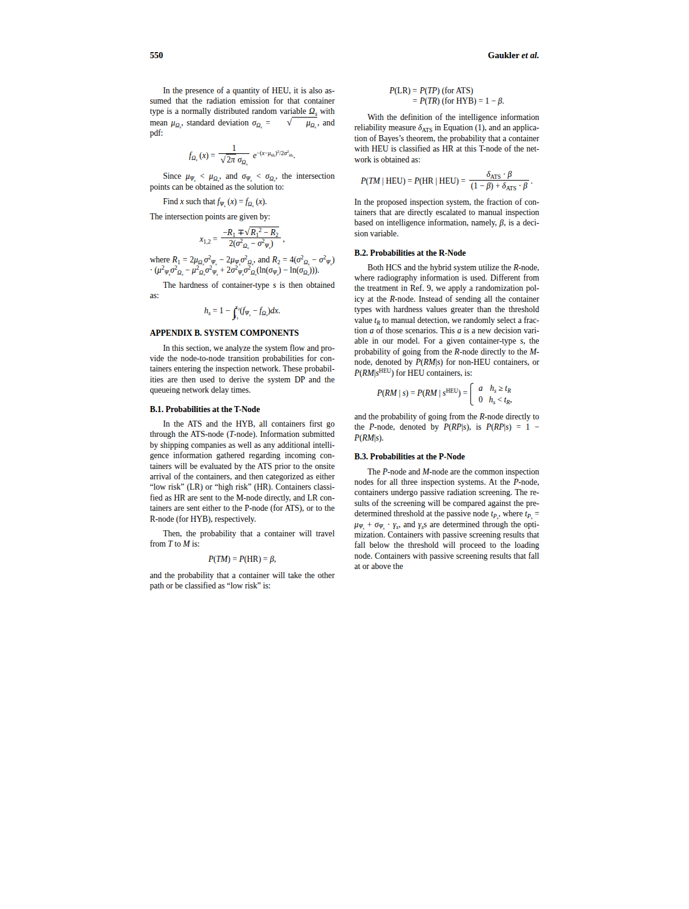550 Gaukler et al.
In the presence of a quantity of HEU, it is also assumed that the radiation emission for that container type is a normally distributed random variable Ωs with mean μΩs, standard deviation σΩs = μΩs, and pdf:
fΩs (x) = 1 2π σΩs e−(x−μΩs)2/2σ2Ωs.
Since μΨs < μΩs, and σΨs < σΩs, the intersection points can be obtained as the solution to:
Find x such that fΨs (x) = fΩs (x).
The intersection points are given by:
x1,2 = −R1 R12 − R2 2(σ2Ωs − σ2Ψs) ,
where R1 = 2μΩsσ2Ψs − 2μΨsσ2Ωs, and R2 = 4(σ2Ωs − σ2Ψs) · (μ2Ψsσ2Ωs − μ2Ωsσ2Ψs + 2σ2Ψsσ2Ωs(ln(σΨs) − ln(σΩs))).
The hardness of container-type s is then obtained as:
hs = 1 − ∫x2 x1 (fΨs − fΩs)dx.
Appendix B. System Components
In this section, we analyze the system flow and provide the node-to-node transition probabilities for containers entering the inspection network. These probabilities are then used to derive the system DP and the queueing network delay times.
B.1. Probabilities at the T-Node
In the ATS and the HYB, all containers first go through the ATS-node (T-node). Information submitted by shipping companies as well as any additional intelligence information gathered regarding incoming containers will be evaluated by the ATS prior to the onsite arrival of the containers, and then categorized as either “low risk” (LR) or “high risk” (HR). Containers classified as HR are sent to the M-node directly, and LR containers are sent either to the P-node (for ATS), or to the R-node (for HYB), respectively.
Then, the probability that a container will travel from T to M is:
P(TM) = P(HR) = β,
and the probability that a container will take the other path or be classified as “low risk” is:
| P (LR) = | P ( TP ) (for ATS) |
| = | P ( TR ) (for HYB) = 1 − β . |
With the definition of the intelligence information reliability measure δATS in Equation (1), and an application of Bayes’s theorem, the probability that a container with HEU is classified as HR at this T-node of the network is obtained as:
P(TM | HEU) = P(HR | HEU) = δATS · β (1 − β) + δATS · β .
In the proposed inspection system, the fraction of containers that are directly escalated to manual inspection based on intelligence information, namely, β, is a decision variable.
B.2. Probabilities at the R-Node
Both HCS and the hybrid system utilize the R-node, where radiography information is used. Different from the treatment in Ref. 9, we apply a randomization policy at the R-node. Instead of sending all the container types with hardness values greater than the threshold value tR to manual detection, we randomly select a fraction a of those scenarios. This a is a new decision variable in our model. For a given container-type s, the probability of going from the R-node directly to the M-node, denoted by P(RM|s) for non-HEU containers, or P(RM|sHEU) for HEU containers, is:
P(RM | s) = P(RM | sHEU) =
| a | h s ≥ t R |
| 0 | h s < t R , |
and the probability of going from the R-node directly to the P-node, denoted by P(RP|s), is P(RP|s) = 1 − P(RM|s).
B.3. Probabilities at the P-Node
The P-node and M-node are the common inspection nodes for all three inspection systems. At the P-node, containers undergo passive radiation screening. The results of the screening will be compared against the predetermined threshold at the passive node tPs, where tPs = μΨs + σΨs · γs, and γss are determined through the optimization. Containers with passive screening results that fall below the threshold will proceed to the loading node. Containers with passive screening results that fall at or above the